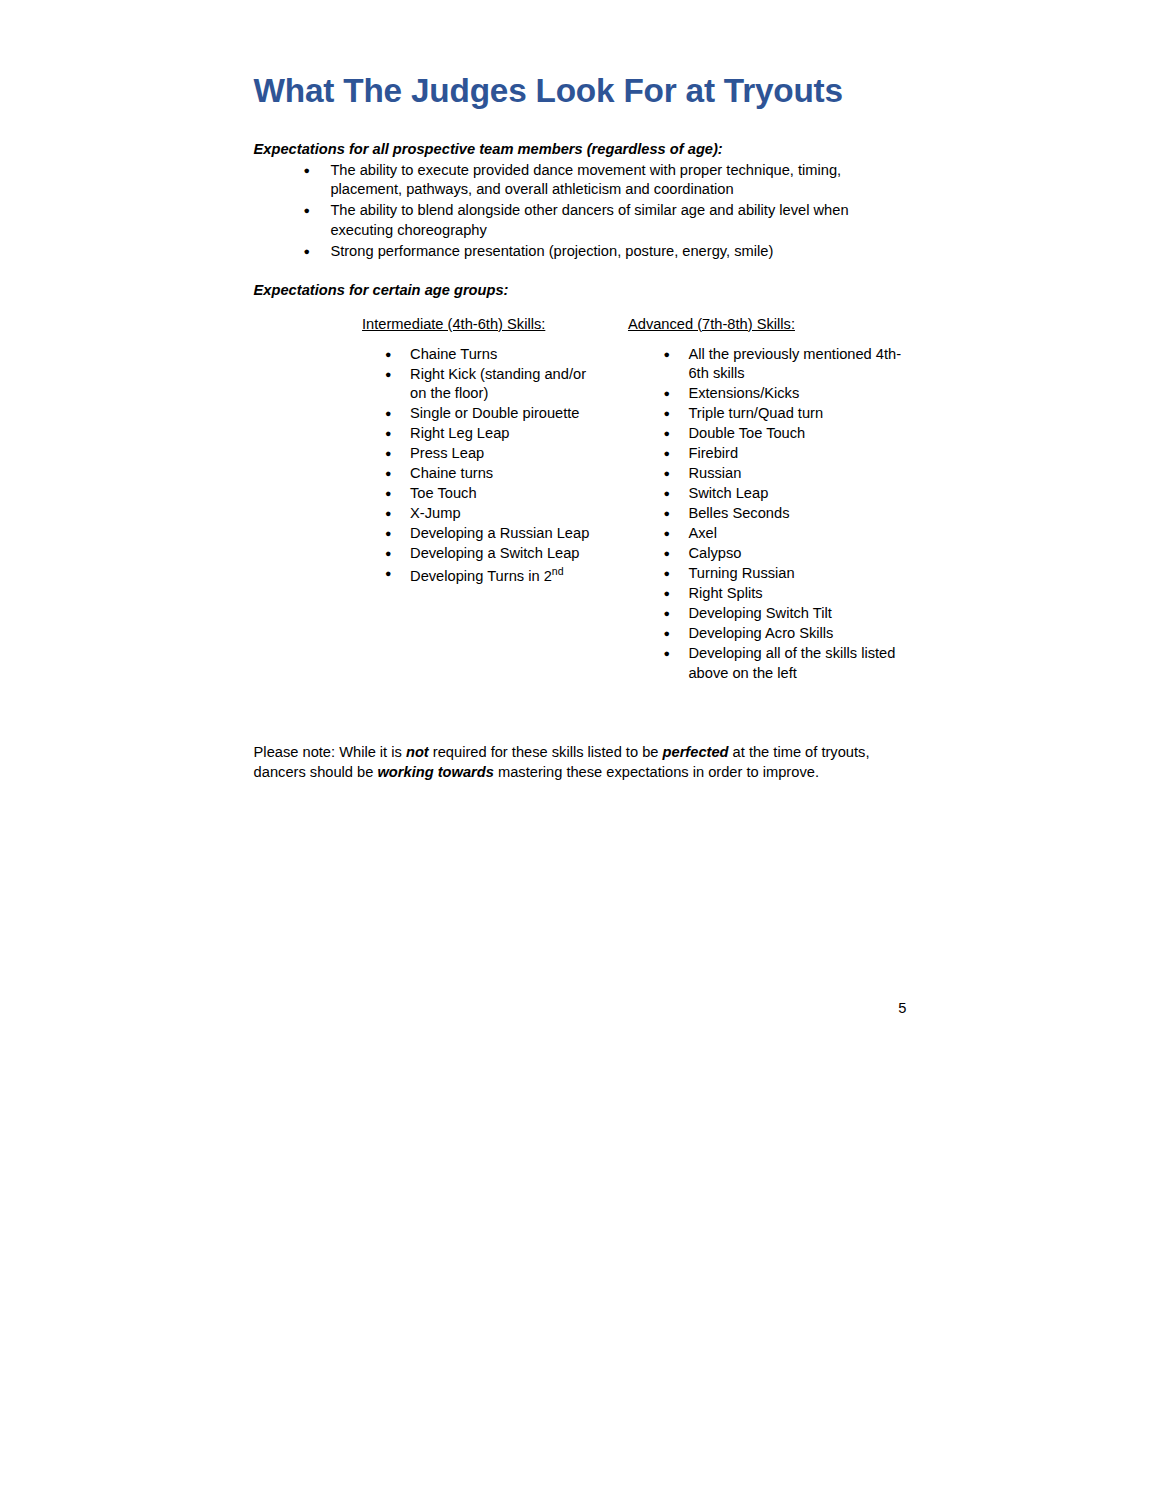What The Judges Look For at Tryouts
Expectations for all prospective team members (regardless of age):
The ability to execute provided dance movement with proper technique, timing, placement, pathways, and overall athleticism and coordination
The ability to blend alongside other dancers of similar age and ability level when executing choreography
Strong performance presentation (projection, posture, energy, smile)
Expectations for certain age groups:
Intermediate (4th-6th) Skills:
Chaine Turns
Right Kick (standing and/or on the floor)
Single or Double pirouette
Right Leg Leap
Press Leap
Chaine turns
Toe Touch
X-Jump
Developing a Russian Leap
Developing a Switch Leap
Developing Turns in 2nd
Advanced (7th-8th) Skills:
All the previously mentioned 4th-6th skills
Extensions/Kicks
Triple turn/Quad turn
Double Toe Touch
Firebird
Russian
Switch Leap
Belles Seconds
Axel
Calypso
Turning Russian
Right Splits
Developing Switch Tilt
Developing Acro Skills
Developing all of the skills listed above on the left
Please note: While it is not required for these skills listed to be perfected at the time of tryouts, dancers should be working towards mastering these expectations in order to improve.
5